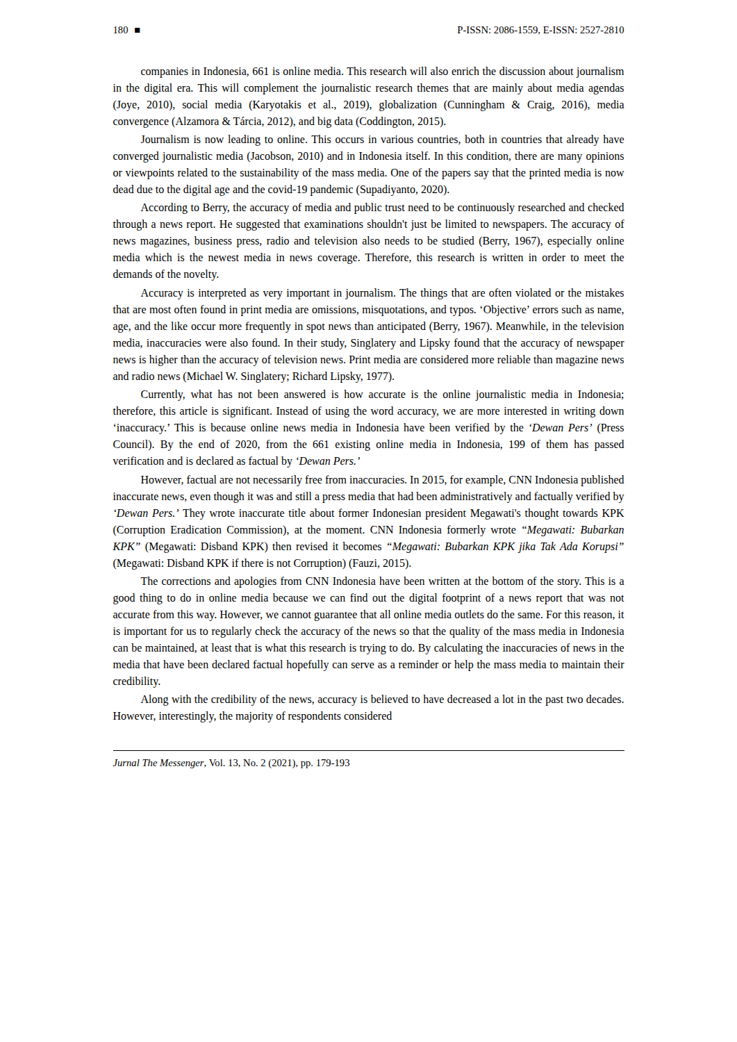180■ P-ISSN: 2086-1559, E-ISSN: 2527-2810
companies in Indonesia, 661 is online media. This research will also enrich the discussion about journalism in the digital era. This will complement the journalistic research themes that are mainly about media agendas (Joye, 2010), social media (Karyotakis et al., 2019), globalization (Cunningham & Craig, 2016), media convergence (Alzamora & Tárcia, 2012), and big data (Coddington, 2015).
Journalism is now leading to online. This occurs in various countries, both in countries that already have converged journalistic media (Jacobson, 2010) and in Indonesia itself. In this condition, there are many opinions or viewpoints related to the sustainability of the mass media. One of the papers say that the printed media is now dead due to the digital age and the covid-19 pandemic (Supadiyanto, 2020).
According to Berry, the accuracy of media and public trust need to be continuously researched and checked through a news report. He suggested that examinations shouldn't just be limited to newspapers. The accuracy of news magazines, business press, radio and television also needs to be studied (Berry, 1967), especially online media which is the newest media in news coverage. Therefore, this research is written in order to meet the demands of the novelty.
Accuracy is interpreted as very important in journalism. The things that are often violated or the mistakes that are most often found in print media are omissions, misquotations, and typos. ‘Objective’ errors such as name, age, and the like occur more frequently in spot news than anticipated (Berry, 1967). Meanwhile, in the television media, inaccuracies were also found. In their study, Singlatery and Lipsky found that the accuracy of newspaper news is higher than the accuracy of television news. Print media are considered more reliable than magazine news and radio news (Michael W. Singlatery; Richard Lipsky, 1977).
Currently, what has not been answered is how accurate is the online journalistic media in Indonesia; therefore, this article is significant. Instead of using the word accuracy, we are more interested in writing down ‘inaccuracy.’ This is because online news media in Indonesia have been verified by the ‘Dewan Pers’ (Press Council). By the end of 2020, from the 661 existing online media in Indonesia, 199 of them has passed verification and is declared as factual by ‘Dewan Pers.’
However, factual are not necessarily free from inaccuracies. In 2015, for example, CNN Indonesia published inaccurate news, even though it was and still a press media that had been administratively and factually verified by ‘Dewan Pers.’ They wrote inaccurate title about former Indonesian president Megawati's thought towards KPK (Corruption Eradication Commission), at the moment. CNN Indonesia formerly wrote “Megawati: Bubarkan KPK” (Megawati: Disband KPK) then revised it becomes “Megawati: Bubarkan KPK jika Tak Ada Korupsi” (Megawati: Disband KPK if there is not Corruption) (Fauzi, 2015).
The corrections and apologies from CNN Indonesia have been written at the bottom of the story. This is a good thing to do in online media because we can find out the digital footprint of a news report that was not accurate from this way. However, we cannot guarantee that all online media outlets do the same. For this reason, it is important for us to regularly check the accuracy of the news so that the quality of the mass media in Indonesia can be maintained, at least that is what this research is trying to do. By calculating the inaccuracies of news in the media that have been declared factual hopefully can serve as a reminder or help the mass media to maintain their credibility.
Along with the credibility of the news, accuracy is believed to have decreased a lot in the past two decades. However, interestingly, the majority of respondents considered
Jurnal The Messenger, Vol. 13, No. 2 (2021), pp. 179-193